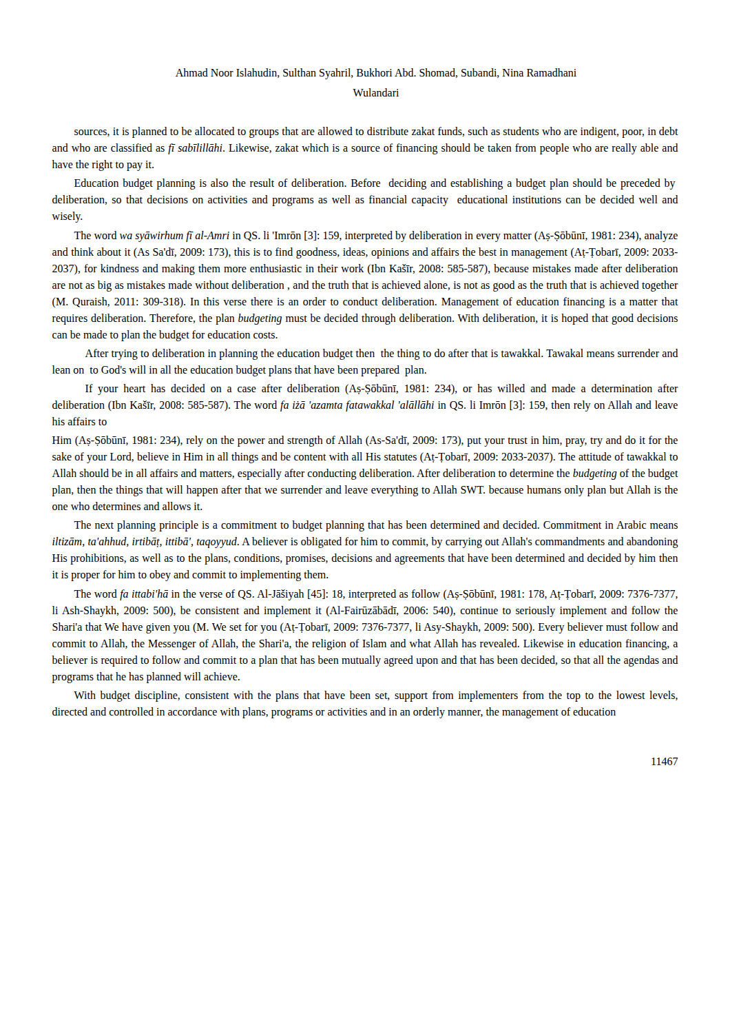Ahmad Noor Islahudin, Sulthan Syahril, Bukhori Abd. Shomad, Subandi, Nina Ramadhani
Wulandari
sources, it is planned to be allocated to groups that are allowed to distribute zakat funds, such as students who are indigent, poor, in debt and who are classified as fī sabīlillāhi. Likewise, zakat which is a source of financing should be taken from people who are really able and have the right to pay it.
Education budget planning is also the result of deliberation. Before deciding and establishing a budget plan should be preceded by deliberation, so that decisions on activities and programs as well as financial capacity educational institutions can be decided well and wisely.
The word wa syāwirhum fī al-Amri in QS. li 'Imrōn [3]: 159, interpreted by deliberation in every matter (Aṣ-Ṣōbūnī, 1981: 234), analyze and think about it (As Sa'dī, 2009: 173), this is to find goodness, ideas, opinions and affairs the best in management (Aṭ-Ṭobarī, 2009: 2033-2037), for kindness and making them more enthusiastic in their work (Ibn Kašīr, 2008: 585-587), because mistakes made after deliberation are not as big as mistakes made without deliberation , and the truth that is achieved alone, is not as good as the truth that is achieved together (M. Quraish, 2011: 309-318). In this verse there is an order to conduct deliberation. Management of education financing is a matter that requires deliberation. Therefore, the plan budgeting must be decided through deliberation. With deliberation, it is hoped that good decisions can be made to plan the budget for education costs.
After trying to deliberation in planning the education budget then the thing to do after that is tawakkal. Tawakal means surrender and lean on to God's will in all the education budget plans that have been prepared plan.
If your heart has decided on a case after deliberation (Aṣ-Ṣōbūnī, 1981: 234), or has willed and made a determination after deliberation (Ibn Kašīr, 2008: 585-587). The word fa iżā 'azamta fatawakkal 'alāllāhi in QS. li Imrōn [3]: 159, then rely on Allah and leave his affairs to
Him (Aṣ-Ṣōbūnī, 1981: 234), rely on the power and strength of Allah (As-Sa'dī, 2009: 173), put your trust in him, pray, try and do it for the sake of your Lord, believe in Him in all things and be content with all His statutes (Aṭ-Ṭobarī, 2009: 2033-2037). The attitude of tawakkal to Allah should be in all affairs and matters, especially after conducting deliberation. After deliberation to determine the budgeting of the budget plan, then the things that will happen after that we surrender and leave everything to Allah SWT. because humans only plan but Allah is the one who determines and allows it.
The next planning principle is a commitment to budget planning that has been determined and decided. Commitment in Arabic means iltizām, ta'ahhud, irtibāṭ, ittibā', taqoyyud. A believer is obligated for him to commit, by carrying out Allah's commandments and abandoning His prohibitions, as well as to the plans, conditions, promises, decisions and agreements that have been determined and decided by him then it is proper for him to obey and commit to implementing them.
The word fa ittabi'hā in the verse of QS. Al-Jāšiyah [45]: 18, interpreted as follow (Aṣ-Ṣōbūnī, 1981: 178, Aṭ-Ṭobarī, 2009: 7376-7377, li Ash-Shaykh, 2009: 500), be consistent and implement it (Al-Fairūzābādī, 2006: 540), continue to seriously implement and follow the Shari'a that We have given you (M. We set for you (Aṭ-Ṭobarī, 2009: 7376-7377, li Asy-Shaykh, 2009: 500). Every believer must follow and commit to Allah, the Messenger of Allah, the Shari'a, the religion of Islam and what Allah has revealed. Likewise in education financing, a believer is required to follow and commit to a plan that has been mutually agreed upon and that has been decided, so that all the agendas and programs that he has planned will achieve.
With budget discipline, consistent with the plans that have been set, support from implementers from the top to the lowest levels, directed and controlled in accordance with plans, programs or activities and in an orderly manner, the management of education
11467